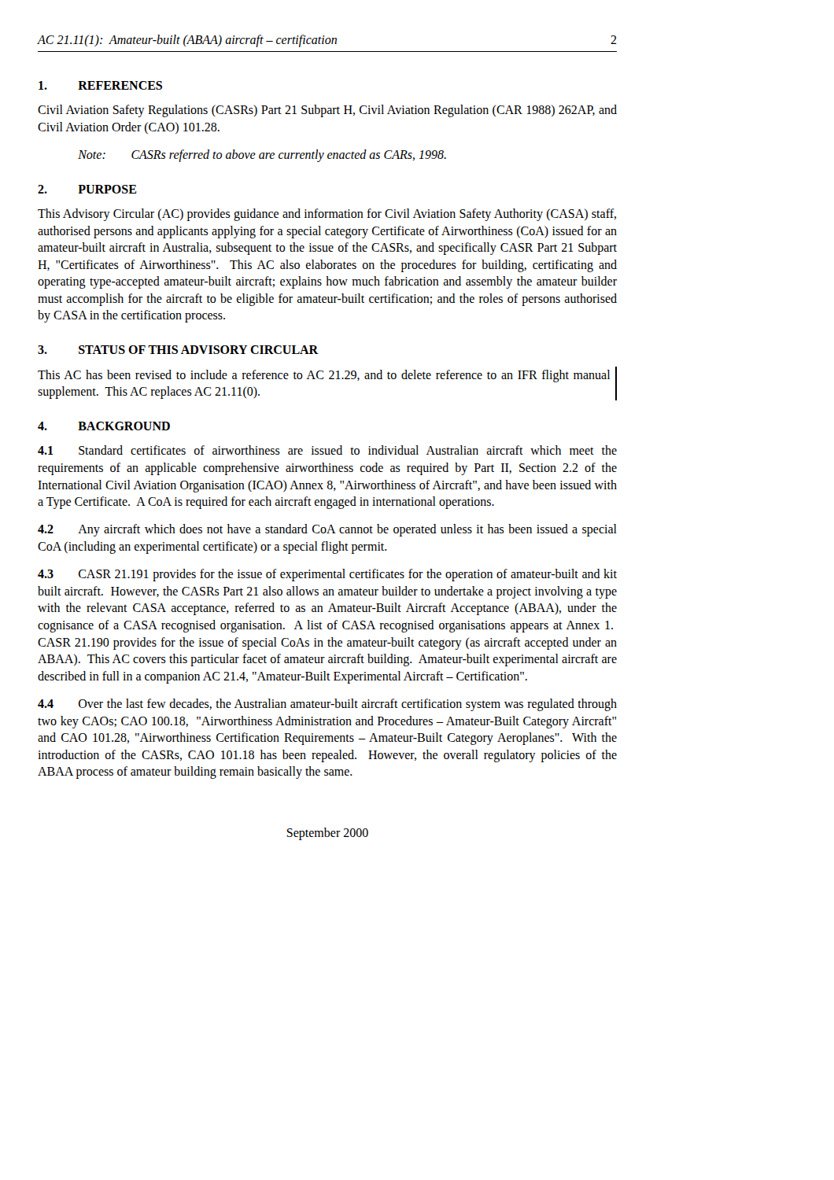AC 21.11(1): Amateur-built (ABAA) aircraft – certification 2
1. REFERENCES
Civil Aviation Safety Regulations (CASRs) Part 21 Subpart H, Civil Aviation Regulation (CAR 1988) 262AP, and Civil Aviation Order (CAO) 101.28.
Note: CASRs referred to above are currently enacted as CARs, 1998.
2. PURPOSE
This Advisory Circular (AC) provides guidance and information for Civil Aviation Safety Authority (CASA) staff, authorised persons and applicants applying for a special category Certificate of Airworthiness (CoA) issued for an amateur-built aircraft in Australia, subsequent to the issue of the CASRs, and specifically CASR Part 21 Subpart H, "Certificates of Airworthiness". This AC also elaborates on the procedures for building, certificating and operating type-accepted amateur-built aircraft; explains how much fabrication and assembly the amateur builder must accomplish for the aircraft to be eligible for amateur-built certification; and the roles of persons authorised by CASA in the certification process.
3. STATUS OF THIS ADVISORY CIRCULAR
This AC has been revised to include a reference to AC 21.29, and to delete reference to an IFR flight manual supplement. This AC replaces AC 21.11(0).
4. BACKGROUND
4.1 Standard certificates of airworthiness are issued to individual Australian aircraft which meet the requirements of an applicable comprehensive airworthiness code as required by Part II, Section 2.2 of the International Civil Aviation Organisation (ICAO) Annex 8, "Airworthiness of Aircraft", and have been issued with a Type Certificate. A CoA is required for each aircraft engaged in international operations.
4.2 Any aircraft which does not have a standard CoA cannot be operated unless it has been issued a special CoA (including an experimental certificate) or a special flight permit.
4.3 CASR 21.191 provides for the issue of experimental certificates for the operation of amateur-built and kit built aircraft. However, the CASRs Part 21 also allows an amateur builder to undertake a project involving a type with the relevant CASA acceptance, referred to as an Amateur-Built Aircraft Acceptance (ABAA), under the cognisance of a CASA recognised organisation. A list of CASA recognised organisations appears at Annex 1. CASR 21.190 provides for the issue of special CoAs in the amateur-built category (as aircraft accepted under an ABAA). This AC covers this particular facet of amateur aircraft building. Amateur-built experimental aircraft are described in full in a companion AC 21.4, "Amateur-Built Experimental Aircraft – Certification".
4.4 Over the last few decades, the Australian amateur-built aircraft certification system was regulated through two key CAOs; CAO 100.18, "Airworthiness Administration and Procedures – Amateur-Built Category Aircraft" and CAO 101.28, "Airworthiness Certification Requirements – Amateur-Built Category Aeroplanes". With the introduction of the CASRs, CAO 101.18 has been repealed. However, the overall regulatory policies of the ABAA process of amateur building remain basically the same.
September 2000